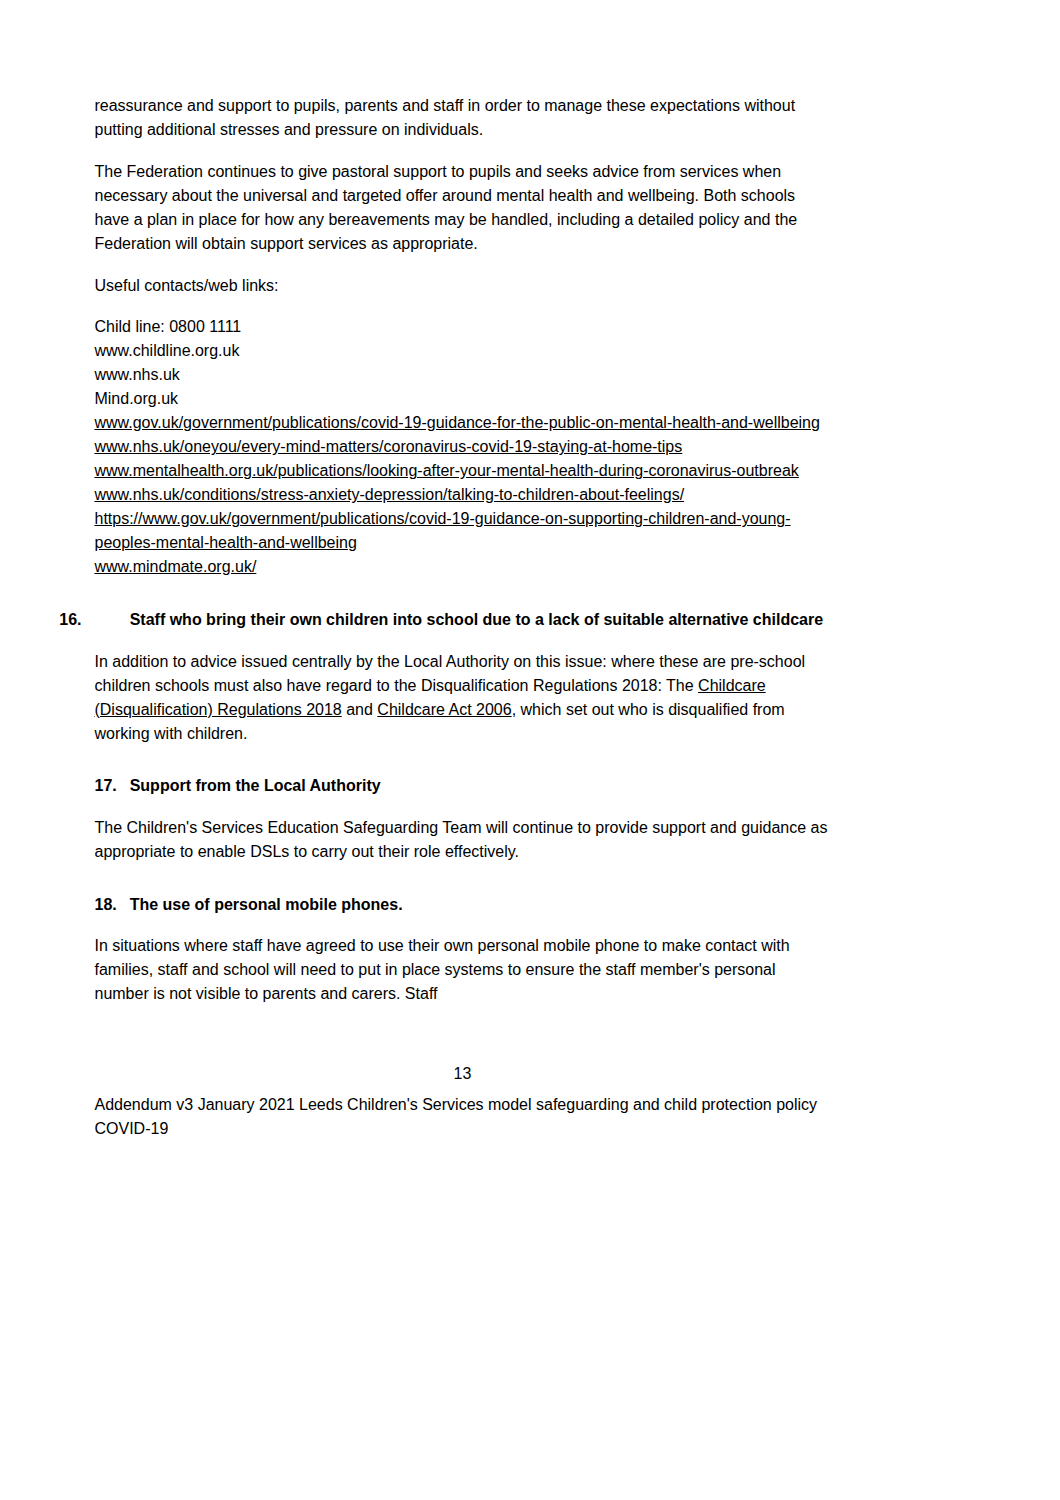reassurance and support to pupils, parents and staff in order to manage these expectations without putting additional stresses and pressure on individuals.
The Federation continues to give pastoral support to pupils and seeks advice from services when necessary about the universal and targeted offer around mental health and wellbeing. Both schools have a plan in place for how any bereavements may be handled, including a detailed policy and the Federation will obtain support services as appropriate.
Useful contacts/web links:
Child line: 0800 1111 www.childline.org.uk www.nhs.uk Mind.org.uk www.gov.uk/government/publications/covid-19-guidance-for-the-public-on-mental-health-and-wellbeing www.nhs.uk/oneyou/every-mind-matters/coronavirus-covid-19-staying-at-home-tips www.mentalhealth.org.uk/publications/looking-after-your-mental-health-during-coronavirus-outbreak www.nhs.uk/conditions/stress-anxiety-depression/talking-to-children-about-feelings/ https://www.gov.uk/government/publications/covid-19-guidance-on-supporting-children-and-young-peoples-mental-health-and-wellbeing www.mindmate.org.uk/
16. Staff who bring their own children into school due to a lack of suitable alternative childcare
In addition to advice issued centrally by the Local Authority on this issue: where these are pre-school children schools must also have regard to the Disqualification Regulations 2018: The Childcare (Disqualification) Regulations 2018 and Childcare Act 2006, which set out who is disqualified from working with children.
17. Support from the Local Authority
The Children's Services Education Safeguarding Team will continue to provide support and guidance as appropriate to enable DSLs to carry out their role effectively.
18. The use of personal mobile phones.
In situations where staff have agreed to use their own personal mobile phone to make contact with families, staff and school will need to put in place systems to ensure the staff member's personal number is not visible to parents and carers. Staff
13
Addendum v3 January 2021 Leeds Children's Services model safeguarding and child protection policy COVID-19